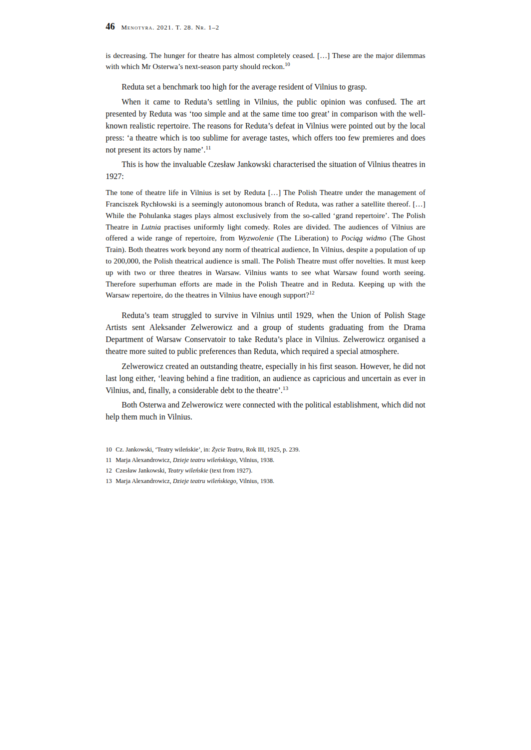46 Menotyra. 2021. T. 28. Nr. 1–2
is decreasing. The hunger for theatre has almost completely ceased. […] These are the major dilemmas with which Mr Osterwa’s next-season party should reckon.10
Reduta set a benchmark too high for the average resident of Vilnius to grasp.
When it came to Reduta’s settling in Vilnius, the public opinion was confused. The art presented by Reduta was ‘too simple and at the same time too great’ in comparison with the well-known realistic repertoire. The reasons for Reduta’s defeat in Vilnius were pointed out by the local press: ‘a theatre which is too sublime for average tastes, which offers too few premieres and does not present its actors by name’.11
This is how the invaluable Czesław Jankowski characterised the situation of Vilnius theatres in 1927:
The tone of theatre life in Vilnius is set by Reduta […] The Polish Theatre under the management of Franciszek Rychłowski is a seemingly autonomous branch of Reduta, was rather a satellite thereof. […] While the Pohulanka stages plays almost exclusively from the so-called ‘grand repertoire’. The Polish Theatre in Lutnia practises uniformly light comedy. Roles are divided. The audiences of Vilnius are offered a wide range of repertoire, from Wyzwolenie (The Liberation) to Pociąg widmo (The Ghost Train). Both theatres work beyond any norm of theatrical audience, In Vilnius, despite a population of up to 200,000, the Polish theatrical audience is small. The Polish Theatre must offer novelties. It must keep up with two or three theatres in Warsaw. Vilnius wants to see what Warsaw found worth seeing. Therefore superhuman efforts are made in the Polish Theatre and in Reduta. Keeping up with the Warsaw repertoire, do the theatres in Vilnius have enough support?12
Reduta’s team struggled to survive in Vilnius until 1929, when the Union of Polish Stage Artists sent Aleksander Zelwerowicz and a group of students graduating from the Drama Department of Warsaw Conservatoir to take Reduta’s place in Vilnius. Zelwerowicz organised a theatre more suited to public preferences than Reduta, which required a special atmosphere.
Zelwerowicz created an outstanding theatre, especially in his first season. However, he did not last long either, ‘leaving behind a fine tradition, an audience as capricious and uncertain as ever in Vilnius, and, finally, a considerable debt to the theatre’.13
Both Osterwa and Zelwerowicz were connected with the political establishment, which did not help them much in Vilnius.
10 Cz. Jankowski, ‘Teatry wileńskie’, in: Życie Teatru, Rok III, 1925, p. 239.
11 Marja Alexandrowicz, Dzieje teatru wileńskiego, Vilnius, 1938.
12 Czesław Jankowski, Teatry wileńskie (text from 1927).
13 Marja Alexandrowicz, Dzieje teatru wileńskiego, Vilnius, 1938.